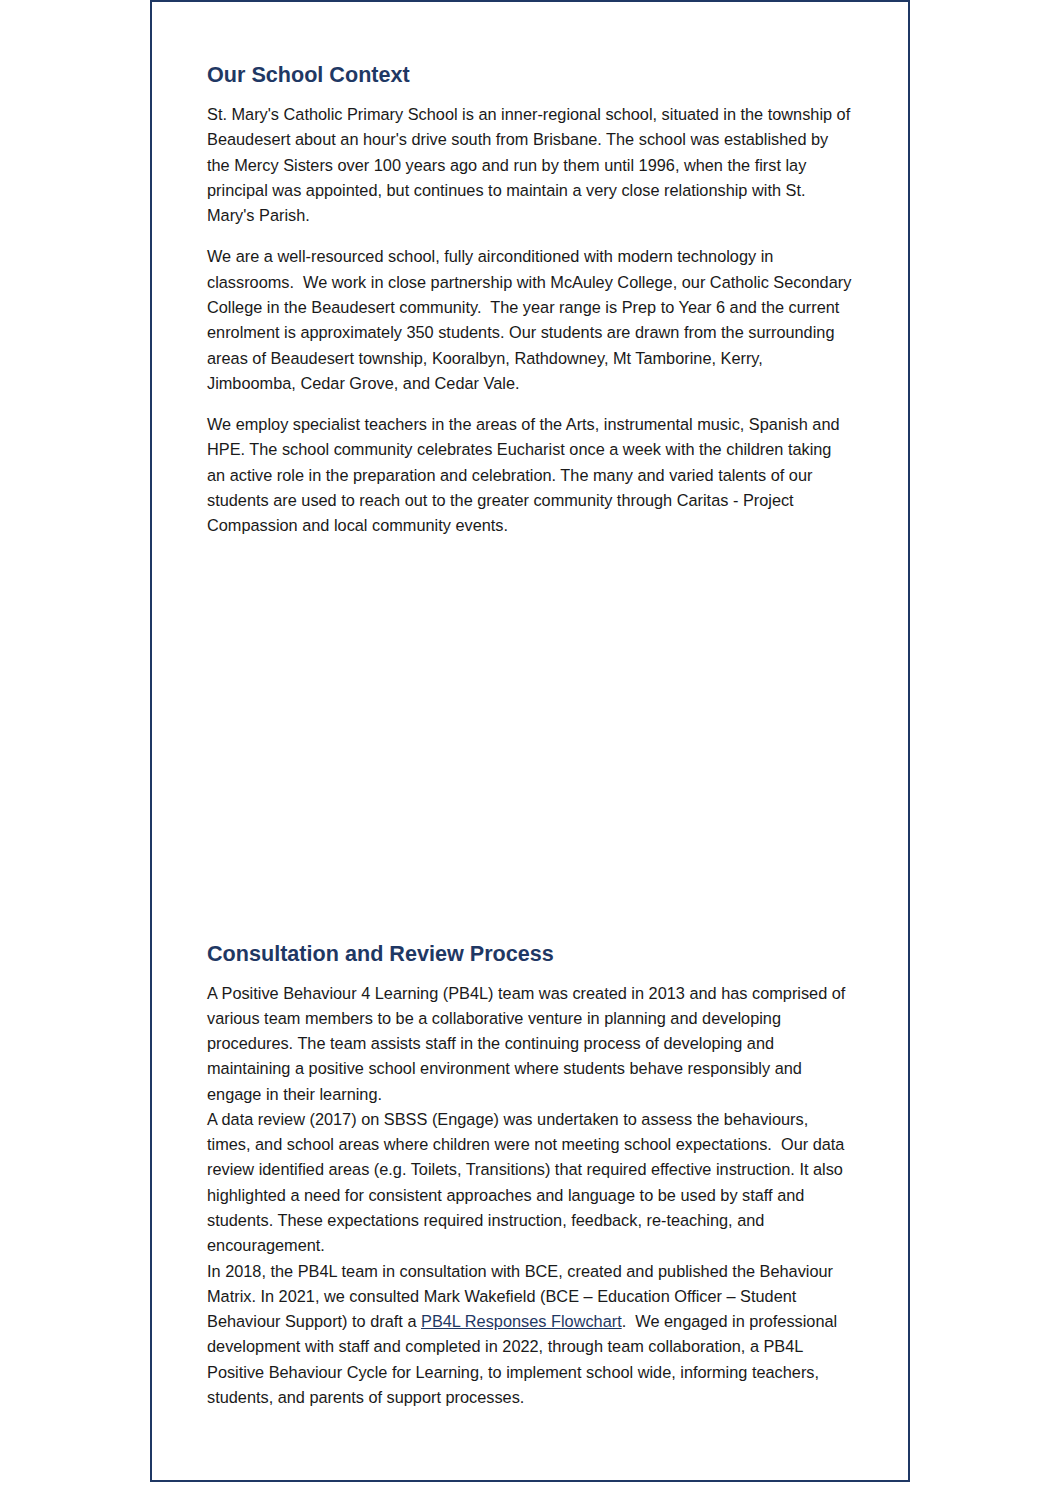Our School Context
St. Mary's Catholic Primary School is an inner-regional school, situated in the township of Beaudesert about an hour's drive south from Brisbane. The school was established by the Mercy Sisters over 100 years ago and run by them until 1996, when the first lay principal was appointed, but continues to maintain a very close relationship with St. Mary's Parish.
We are a well-resourced school, fully airconditioned with modern technology in classrooms. We work in close partnership with McAuley College, our Catholic Secondary College in the Beaudesert community. The year range is Prep to Year 6 and the current enrolment is approximately 350 students. Our students are drawn from the surrounding areas of Beaudesert township, Kooralbyn, Rathdowney, Mt Tamborine, Kerry, Jimboomba, Cedar Grove, and Cedar Vale.
We employ specialist teachers in the areas of the Arts, instrumental music, Spanish and HPE. The school community celebrates Eucharist once a week with the children taking an active role in the preparation and celebration. The many and varied talents of our students are used to reach out to the greater community through Caritas - Project Compassion and local community events.
Consultation and Review Process
A Positive Behaviour 4 Learning (PB4L) team was created in 2013 and has comprised of various team members to be a collaborative venture in planning and developing procedures. The team assists staff in the continuing process of developing and maintaining a positive school environment where students behave responsibly and engage in their learning.
A data review (2017) on SBSS (Engage) was undertaken to assess the behaviours, times, and school areas where children were not meeting school expectations. Our data review identified areas (e.g. Toilets, Transitions) that required effective instruction. It also highlighted a need for consistent approaches and language to be used by staff and students. These expectations required instruction, feedback, re-teaching, and encouragement.
In 2018, the PB4L team in consultation with BCE, created and published the Behaviour Matrix. In 2021, we consulted Mark Wakefield (BCE – Education Officer – Student Behaviour Support) to draft a PB4L Responses Flowchart. We engaged in professional development with staff and completed in 2022, through team collaboration, a PB4L Positive Behaviour Cycle for Learning, to implement school wide, informing teachers, students, and parents of support processes.